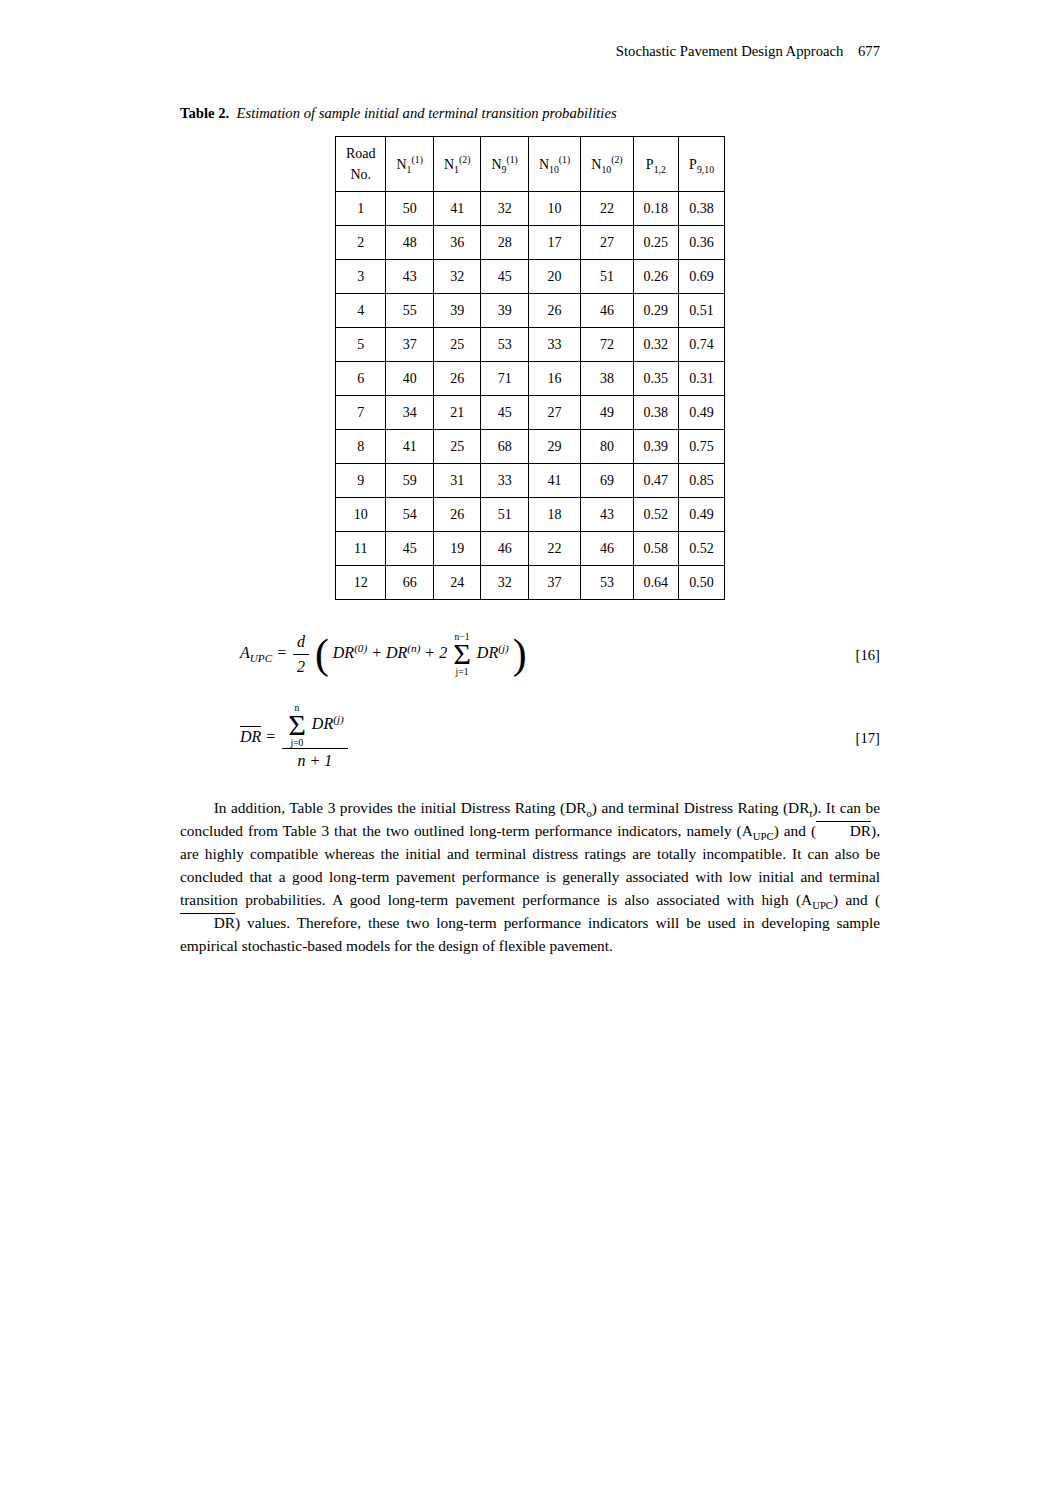Stochastic Pavement Design Approach 677
Table 2. Estimation of sample initial and terminal transition probabilities
| Road No. | N 1 (1) | N 1 (2) | N 9 (1) | N 10 (1) | N 10 (2) | P 1,2 | P 9,10 |
| --- | --- | --- | --- | --- | --- | --- | --- |
| 1 | 50 | 41 | 32 | 10 | 22 | 0.18 | 0.38 |
| 2 | 48 | 36 | 28 | 17 | 27 | 0.25 | 0.36 |
| 3 | 43 | 32 | 45 | 20 | 51 | 0.26 | 0.69 |
| 4 | 55 | 39 | 39 | 26 | 46 | 0.29 | 0.51 |
| 5 | 37 | 25 | 53 | 33 | 72 | 0.32 | 0.74 |
| 6 | 40 | 26 | 71 | 16 | 38 | 0.35 | 0.31 |
| 7 | 34 | 21 | 45 | 27 | 49 | 0.38 | 0.49 |
| 8 | 41 | 25 | 68 | 29 | 80 | 0.39 | 0.75 |
| 9 | 59 | 31 | 33 | 41 | 69 | 0.47 | 0.85 |
| 10 | 54 | 26 | 51 | 18 | 43 | 0.52 | 0.49 |
| 11 | 45 | 19 | 46 | 22 | 46 | 0.58 | 0.52 |
| 12 | 66 | 24 | 32 | 37 | 53 | 0.64 | 0.50 |
AUPC = d 2 ( DR(0) + DR(n) + 2 n−1 Σ j=1 DR(j) ) [16]
DR = n Σ j=0 DR(j) n + 1 [17]
In addition, Table 3 provides the initial Distress Rating (DRo) and terminal Distress Rating (DRt). It can be concluded from Table 3 that the two outlined long-term performance indicators, namely (AUPC) and (DR), are highly compatible whereas the initial and terminal distress ratings are totally incompatible. It can also be concluded that a good long-term pavement performance is generally associated with low initial and terminal transition probabilities. A good long-term pavement performance is also associated with high (AUPC) and (DR) values. Therefore, these two long-term performance indicators will be used in developing sample empirical stochastic-based models for the design of flexible pavement.